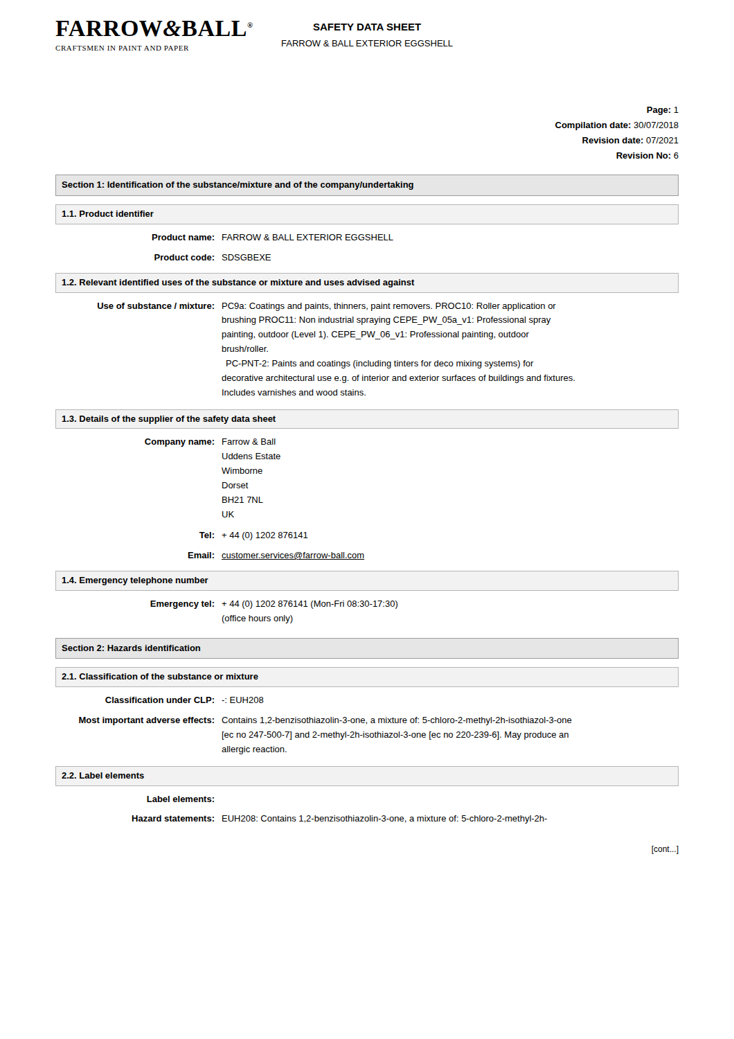FARROW&BALL®
Craftsmen in Paint and Paper
SAFETY DATA SHEET
FARROW & BALL EXTERIOR EGGSHELL
Page: 1
Compilation date: 30/07/2018
Revision date: 07/2021
Revision No: 6
Section 1: Identification of the substance/mixture and of the company/undertaking
1.1. Product identifier
Product name:
FARROW & BALL EXTERIOR EGGSHELL
Product code:
SDSGBEXE
1.2. Relevant identified uses of the substance or mixture and uses advised against
Use of substance / mixture:
PC9a: Coatings and paints, thinners, paint removers. PROC10: Roller application or
brushing PROC11: Non industrial spraying CEPE_PW_05a_v1: Professional spray
painting, outdoor (Level 1). CEPE_PW_06_v1: Professional painting, outdoor
brush/roller.
PC-PNT-2: Paints and coatings (including tinters for deco mixing systems) for
decorative architectural use e.g. of interior and exterior surfaces of buildings and fixtures.
Includes varnishes and wood stains.
1.3. Details of the supplier of the safety data sheet
Company name:
Farrow & Ball
Uddens Estate
Wimborne
Dorset
BH21 7NL
UK
Tel:
+ 44 (0) 1202 876141
Email:
customer.services@farrow-ball.com
1.4. Emergency telephone number
Emergency tel:
+ 44 (0) 1202 876141 (Mon-Fri 08:30-17:30)
(office hours only)
Section 2: Hazards identification
2.1. Classification of the substance or mixture
Classification under CLP:
-: EUH208
Most important adverse effects:
Contains 1,2-benzisothiazolin-3-one, a mixture of: 5-chloro-2-methyl-2h-isothiazol-3-one
[ec no 247-500-7] and 2-methyl-2h-isothiazol-3-one [ec no 220-239-6]. May produce an
allergic reaction.
2.2. Label elements
Label elements:
Hazard statements:
EUH208: Contains 1,2-benzisothiazolin-3-one, a mixture of: 5-chloro-2-methyl-2h-
[cont...]